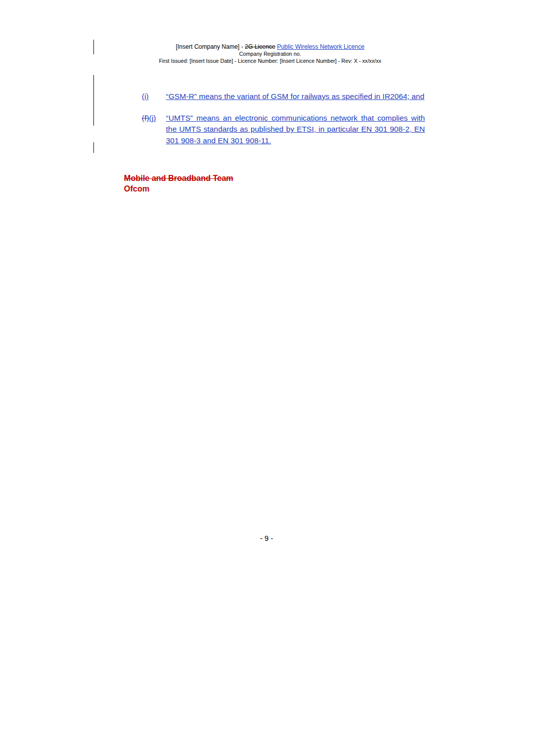[Insert Company Name] - 2G Licence Public Wireless Network Licence
Company Registration no.
First Issued: [Insert Issue Date] - Licence Number: [Insert Licence Number] - Rev: X - xx/xx/xx
(i) “GSM-R” means the variant of GSM for railways as specified in IR2064; and
(f)(j) “UMTS” means an electronic communications network that complies with the UMTS standards as published by ETSI, in particular EN 301 908-2, EN 301 908-3 and EN 301 908-11.
Mobile and Broadband Team
Ofcom
- 9 -